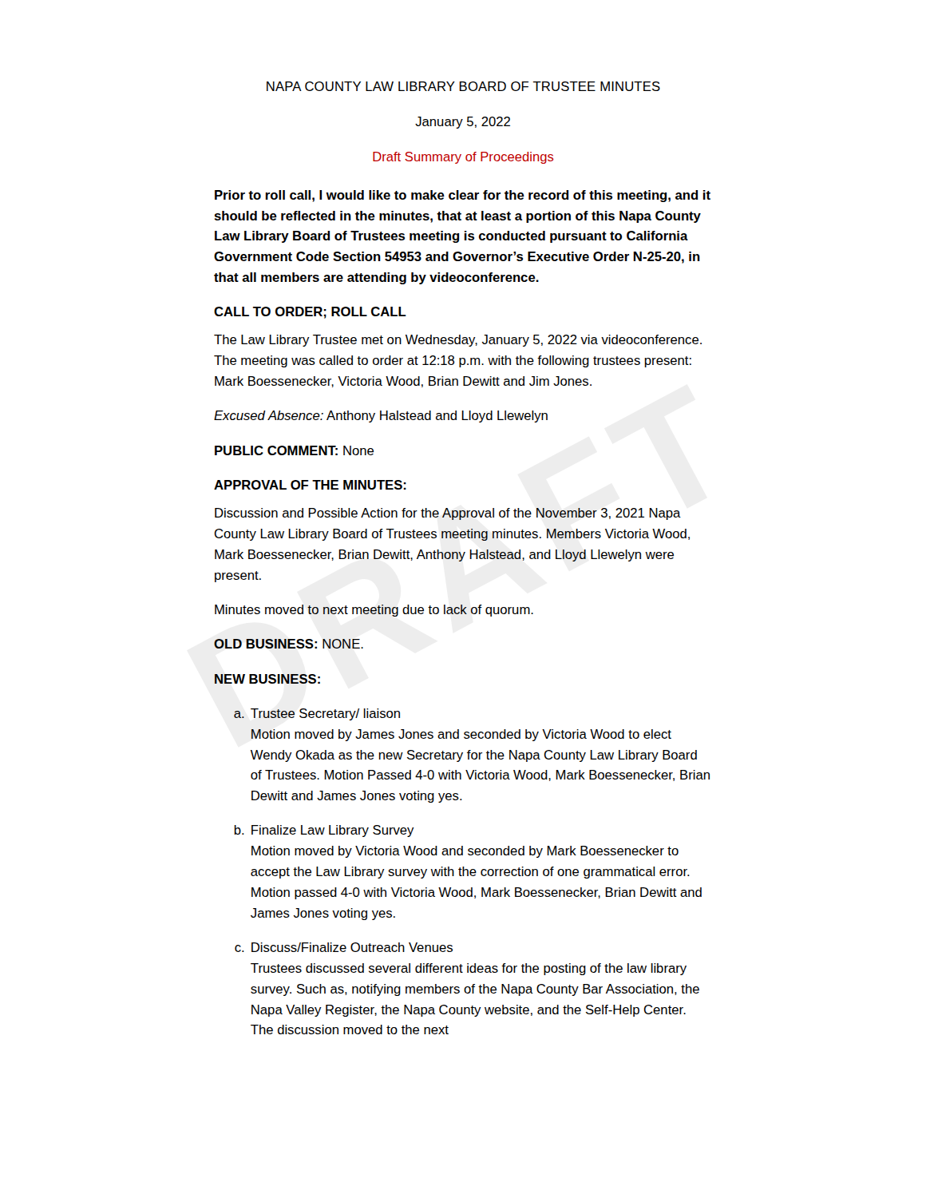DRAFT
NAPA COUNTY LAW LIBRARY BOARD OF TRUSTEE MINUTES
January 5, 2022
Draft Summary of Proceedings
Prior to roll call, I would like to make clear for the record of this meeting, and it should be reflected in the minutes, that at least a portion of this Napa County Law Library Board of Trustees meeting is conducted pursuant to California Government Code Section 54953 and Governor’s Executive Order N-25-20, in that all members are attending by videoconference.
CALL TO ORDER; ROLL CALL
The Law Library Trustee met on Wednesday, January 5, 2022 via videoconference. The meeting was called to order at 12:18 p.m. with the following trustees present: Mark Boessenecker, Victoria Wood, Brian Dewitt and Jim Jones.
Excused Absence: Anthony Halstead and Lloyd Llewelyn
PUBLIC COMMENT: None
APPROVAL OF THE MINUTES:
Discussion and Possible Action for the Approval of the November 3, 2021 Napa County Law Library Board of Trustees meeting minutes. Members Victoria Wood, Mark Boessenecker, Brian Dewitt, Anthony Halstead, and Lloyd Llewelyn were present.
Minutes moved to next meeting due to lack of quorum.
OLD BUSINESS: NONE.
NEW BUSINESS:
Trustee Secretary/ liaison Motion moved by James Jones and seconded by Victoria Wood to elect Wendy Okada as the new Secretary for the Napa County Law Library Board of Trustees. Motion Passed 4-0 with Victoria Wood, Mark Boessenecker, Brian Dewitt and James Jones voting yes.
Finalize Law Library Survey Motion moved by Victoria Wood and seconded by Mark Boessenecker to accept the Law Library survey with the correction of one grammatical error. Motion passed 4-0 with Victoria Wood, Mark Boessenecker, Brian Dewitt and James Jones voting yes.
Discuss/Finalize Outreach Venues Trustees discussed several different ideas for the posting of the law library survey. Such as, notifying members of the Napa County Bar Association, the Napa Valley Register, the Napa County website, and the Self-Help Center. The discussion moved to the next